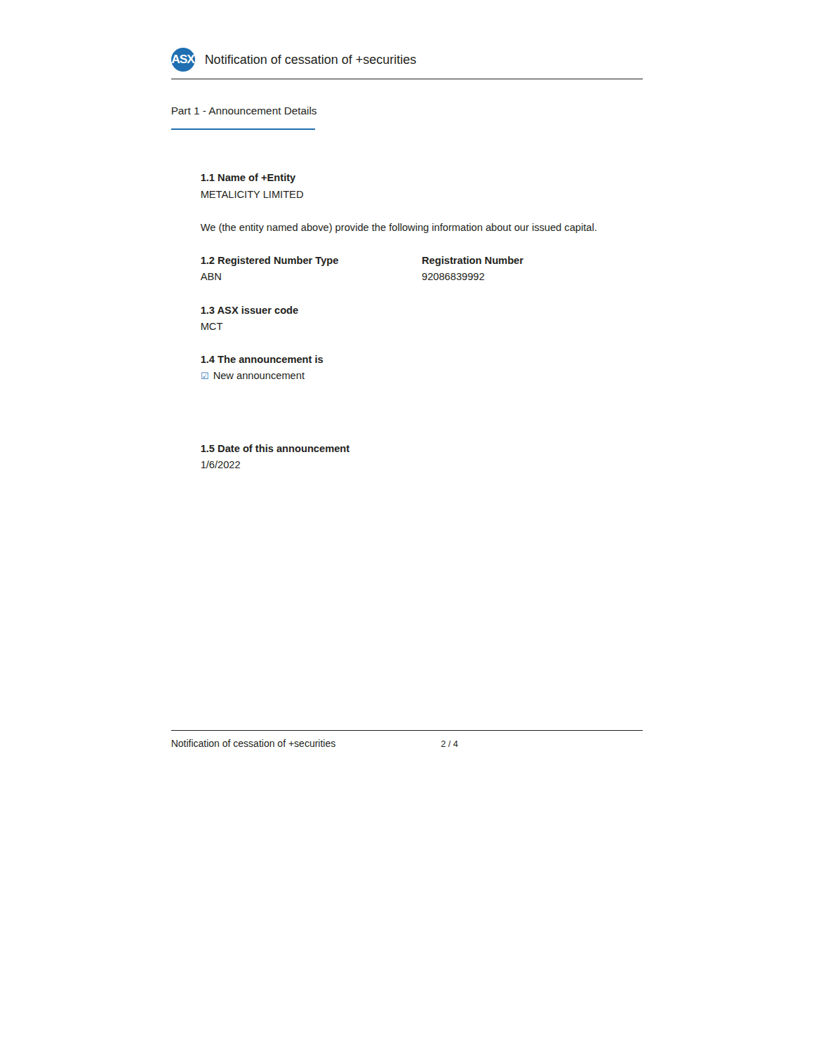ASX
Notification of cessation of +securities
Part 1 - Announcement Details
1.1 Name of +Entity
METALICITY LIMITED
We (the entity named above) provide the following information about our issued capital.
1.2 Registered Number Type
ABN
Registration Number
92086839992
1.3 ASX issuer code
MCT
1.4 The announcement is
☑ New announcement
1.5 Date of this announcement
1/6/2022
Notification of cessation of +securities 2 / 4